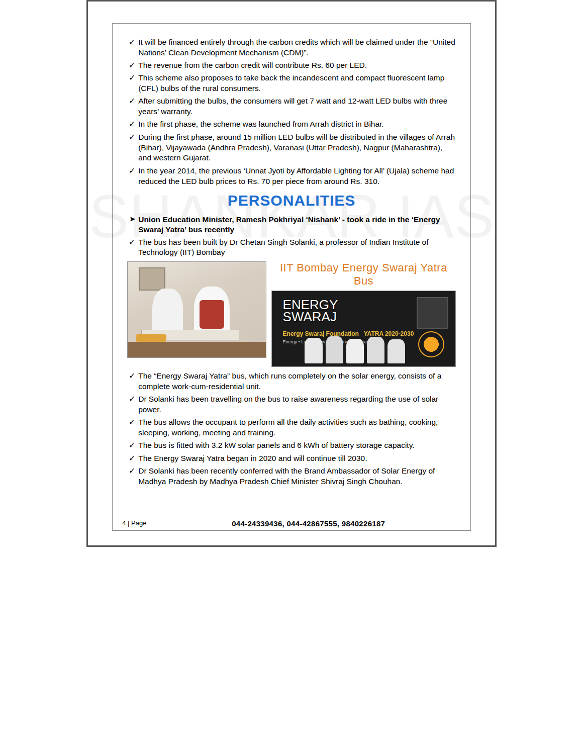SHANKAR IAS
It will be financed entirely through the carbon credits which will be claimed under the “United Nations’ Clean Development Mechanism (CDM)”.
The revenue from the carbon credit will contribute Rs. 60 per LED.
This scheme also proposes to take back the incandescent and compact fluorescent lamp (CFL) bulbs of the rural consumers.
After submitting the bulbs, the consumers will get 7 watt and 12-watt LED bulbs with three years’ warranty.
In the first phase, the scheme was launched from Arrah district in Bihar.
During the first phase, around 15 million LED bulbs will be distributed in the villages of Arrah (Bihar), Vijayawada (Andhra Pradesh), Varanasi (Uttar Pradesh), Nagpur (Maharashtra), and western Gujarat.
In the year 2014, the previous ‘Unnat Jyoti by Affordable Lighting for All’ (Ujala) scheme had reduced the LED bulb prices to Rs. 70 per piece from around Rs. 310.
PERSONALITIES
Union Education Minister, Ramesh Pokhriyal ‘Nishank’ - took a ride in the ‘Energy Swaraj Yatra’ bus recently
The bus has been built by Dr Chetan Singh Solanki, a professor of Indian Institute of Technology (IIT) Bombay
IIT Bombay Energy Swaraj Yatra Bus
ENERGY
SWARAJ
Energy Swaraj Foundation YATRA 2020-2030
Energy • Local • Now info@energyswaraj.org
The “Energy Swaraj Yatra” bus, which runs completely on the solar energy, consists of a complete work-cum-residential unit.
Dr Solanki has been travelling on the bus to raise awareness regarding the use of solar power.
The bus allows the occupant to perform all the daily activities such as bathing, cooking, sleeping, working, meeting and training.
The bus is fitted with 3.2 kW solar panels and 6 kWh of battery storage capacity.
The Energy Swaraj Yatra began in 2020 and will continue till 2030.
Dr Solanki has been recently conferred with the Brand Ambassador of Solar Energy of Madhya Pradesh by Madhya Pradesh Chief Minister Shivraj Singh Chouhan.
4 | Page 044-24339436, 044-42867555, 9840226187